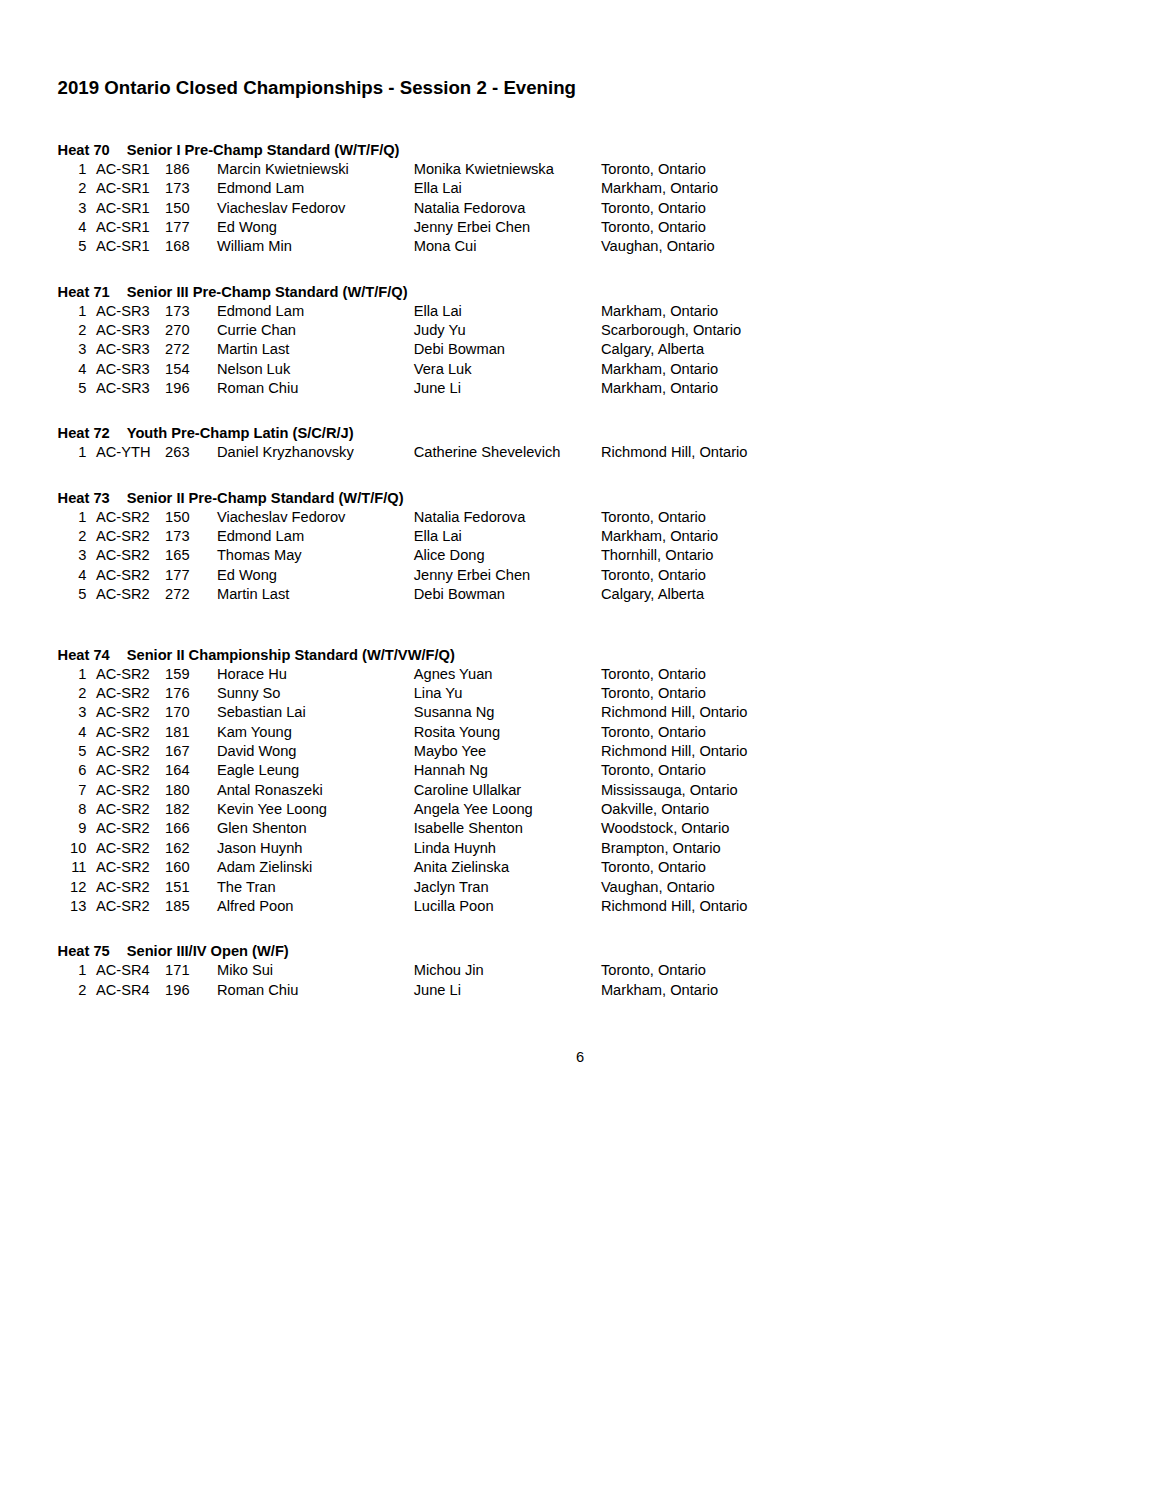2019 Ontario Closed Championships - Session 2 - Evening
Heat 70 Senior I Pre-Champ Standard (W/T/F/Q)
| 1 | AC-SR1 | 186 | Marcin Kwietniewski | Monika Kwietniewska | Toronto, Ontario |
| 2 | AC-SR1 | 173 | Edmond Lam | Ella Lai | Markham, Ontario |
| 3 | AC-SR1 | 150 | Viacheslav Fedorov | Natalia Fedorova | Toronto, Ontario |
| 4 | AC-SR1 | 177 | Ed Wong | Jenny Erbei Chen | Toronto, Ontario |
| 5 | AC-SR1 | 168 | William Min | Mona Cui | Vaughan, Ontario |
Heat 71 Senior III Pre-Champ Standard (W/T/F/Q)
| 1 | AC-SR3 | 173 | Edmond Lam | Ella Lai | Markham, Ontario |
| 2 | AC-SR3 | 270 | Currie Chan | Judy Yu | Scarborough, Ontario |
| 3 | AC-SR3 | 272 | Martin Last | Debi Bowman | Calgary, Alberta |
| 4 | AC-SR3 | 154 | Nelson Luk | Vera Luk | Markham, Ontario |
| 5 | AC-SR3 | 196 | Roman Chiu | June Li | Markham, Ontario |
Heat 72 Youth Pre-Champ Latin (S/C/R/J)
| 1 | AC-YTH | 263 | Daniel Kryzhanovsky | Catherine Shevelevich | Richmond Hill, Ontario |
Heat 73 Senior II Pre-Champ Standard (W/T/F/Q)
| 1 | AC-SR2 | 150 | Viacheslav Fedorov | Natalia Fedorova | Toronto, Ontario |
| 2 | AC-SR2 | 173 | Edmond Lam | Ella Lai | Markham, Ontario |
| 3 | AC-SR2 | 165 | Thomas May | Alice Dong | Thornhill, Ontario |
| 4 | AC-SR2 | 177 | Ed Wong | Jenny Erbei Chen | Toronto, Ontario |
| 5 | AC-SR2 | 272 | Martin Last | Debi Bowman | Calgary, Alberta |
Heat 74 Senior II Championship Standard (W/T/VW/F/Q)
| 1 | AC-SR2 | 159 | Horace Hu | Agnes Yuan | Toronto, Ontario |
| 2 | AC-SR2 | 176 | Sunny So | Lina Yu | Toronto, Ontario |
| 3 | AC-SR2 | 170 | Sebastian Lai | Susanna Ng | Richmond Hill, Ontario |
| 4 | AC-SR2 | 181 | Kam Young | Rosita Young | Toronto, Ontario |
| 5 | AC-SR2 | 167 | David Wong | Maybo Yee | Richmond Hill, Ontario |
| 6 | AC-SR2 | 164 | Eagle Leung | Hannah Ng | Toronto, Ontario |
| 7 | AC-SR2 | 180 | Antal Ronaszeki | Caroline Ullalkar | Mississauga, Ontario |
| 8 | AC-SR2 | 182 | Kevin Yee Loong | Angela Yee Loong | Oakville, Ontario |
| 9 | AC-SR2 | 166 | Glen Shenton | Isabelle Shenton | Woodstock, Ontario |
| 10 | AC-SR2 | 162 | Jason Huynh | Linda Huynh | Brampton, Ontario |
| 11 | AC-SR2 | 160 | Adam Zielinski | Anita Zielinska | Toronto, Ontario |
| 12 | AC-SR2 | 151 | The Tran | Jaclyn Tran | Vaughan, Ontario |
| 13 | AC-SR2 | 185 | Alfred Poon | Lucilla Poon | Richmond Hill, Ontario |
Heat 75 Senior III/IV Open (W/F)
| 1 | AC-SR4 | 171 | Miko Sui | Michou Jin | Toronto, Ontario |
| 2 | AC-SR4 | 196 | Roman Chiu | June Li | Markham, Ontario |
6